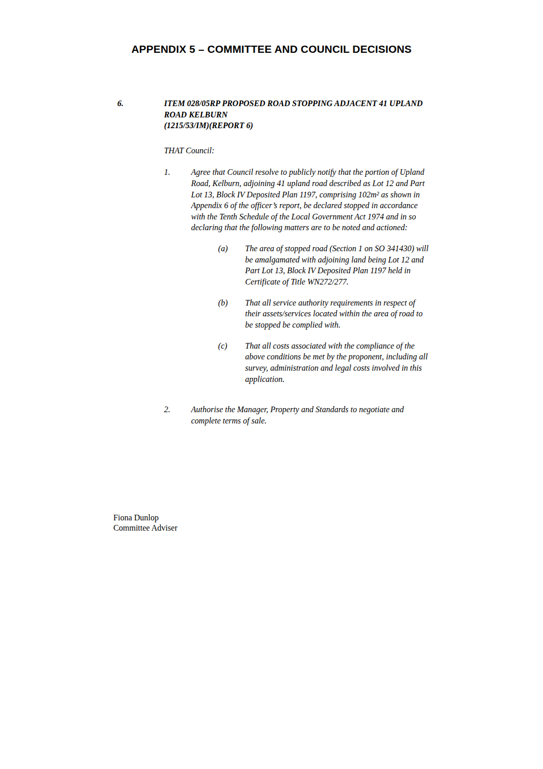APPENDIX 5 – COMMITTEE AND COUNCIL DECISIONS
6.
ITEM 028/05RP PROPOSED ROAD STOPPING ADJACENT 41 UPLAND ROAD KELBURN
(1215/53/IM)(REPORT 6)
THAT Council:
1.
Agree that Council resolve to publicly notify that the portion of Upland Road, Kelburn, adjoining 41 upland road described as Lot 12 and Part Lot 13, Block IV Deposited Plan 1197, comprising 102m² as shown in Appendix 6 of the officer’s report, be declared stopped in accordance with the Tenth Schedule of the Local Government Act 1974 and in so declaring that the following matters are to be noted and actioned:
(a)
The area of stopped road (Section 1 on SO 341430) will be amalgamated with adjoining land being Lot 12 and Part Lot 13, Block IV Deposited Plan 1197 held in Certificate of Title WN272/277.
(b)
That all service authority requirements in respect of their assets/services located within the area of road to be stopped be complied with.
(c)
That all costs associated with the compliance of the above conditions be met by the proponent, including all survey, administration and legal costs involved in this application.
2.
Authorise the Manager, Property and Standards to negotiate and complete terms of sale.
Fiona Dunlop
Committee Adviser